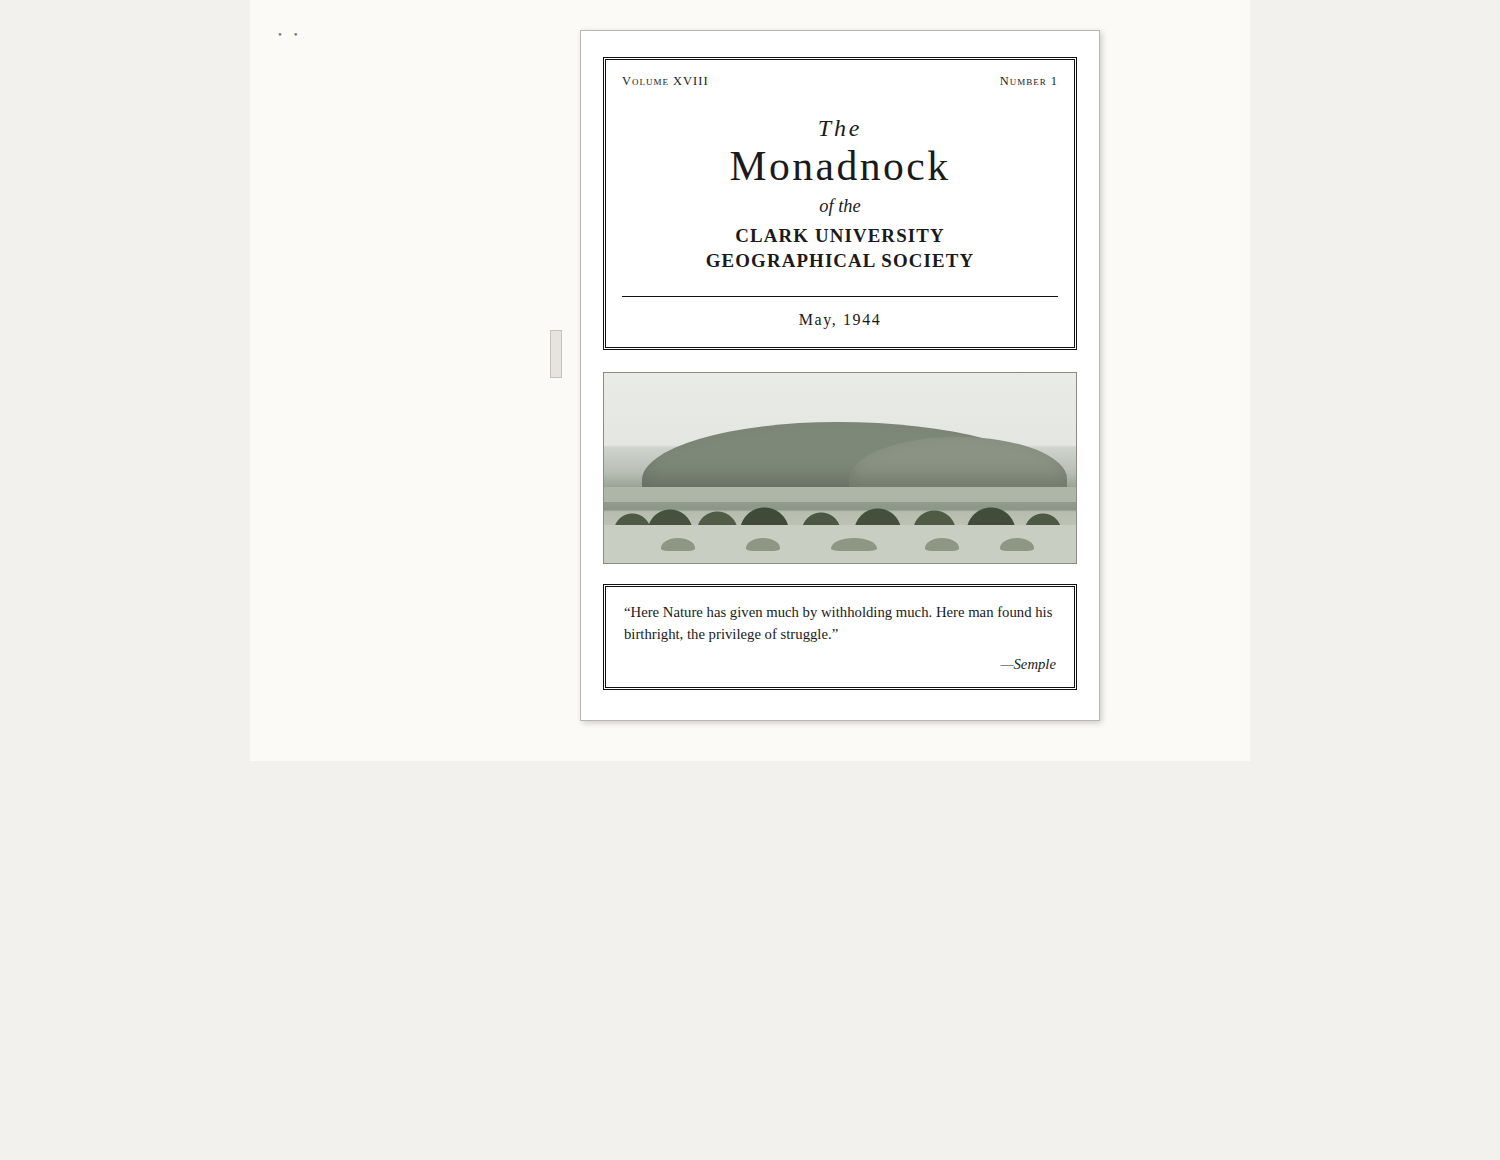• •
Volume XVIII Number 1
The
Monadnock
of the
Clark University Geographical Society
May, 1944
“Here Nature has given much by withholding much. Here man found his birthright, the privilege of struggle.”
—Semple